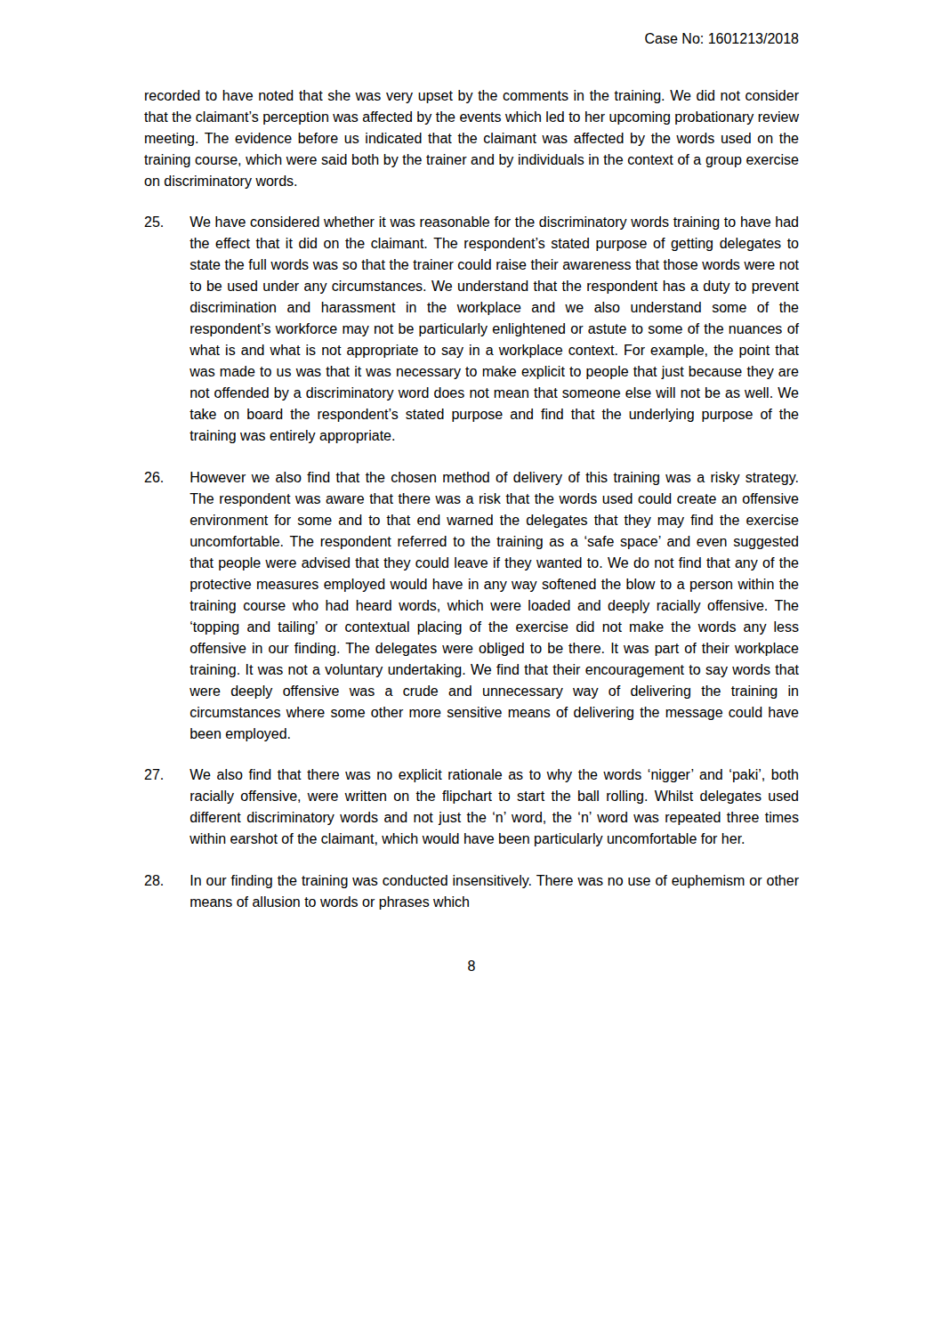Case No: 1601213/2018
recorded to have noted that she was very upset by the comments in the training. We did not consider that the claimant’s perception was affected by the events which led to her upcoming probationary review meeting. The evidence before us indicated that the claimant was affected by the words used on the training course, which were said both by the trainer and by individuals in the context of a group exercise on discriminatory words.
25. We have considered whether it was reasonable for the discriminatory words training to have had the effect that it did on the claimant. The respondent’s stated purpose of getting delegates to state the full words was so that the trainer could raise their awareness that those words were not to be used under any circumstances. We understand that the respondent has a duty to prevent discrimination and harassment in the workplace and we also understand some of the respondent’s workforce may not be particularly enlightened or astute to some of the nuances of what is and what is not appropriate to say in a workplace context. For example, the point that was made to us was that it was necessary to make explicit to people that just because they are not offended by a discriminatory word does not mean that someone else will not be as well. We take on board the respondent’s stated purpose and find that the underlying purpose of the training was entirely appropriate.
26. However we also find that the chosen method of delivery of this training was a risky strategy. The respondent was aware that there was a risk that the words used could create an offensive environment for some and to that end warned the delegates that they may find the exercise uncomfortable. The respondent referred to the training as a ‘safe space’ and even suggested that people were advised that they could leave if they wanted to. We do not find that any of the protective measures employed would have in any way softened the blow to a person within the training course who had heard words, which were loaded and deeply racially offensive. The ‘topping and tailing’ or contextual placing of the exercise did not make the words any less offensive in our finding. The delegates were obliged to be there. It was part of their workplace training. It was not a voluntary undertaking. We find that their encouragement to say words that were deeply offensive was a crude and unnecessary way of delivering the training in circumstances where some other more sensitive means of delivering the message could have been employed.
27. We also find that there was no explicit rationale as to why the words ‘nigger’ and ‘paki’, both racially offensive, were written on the flipchart to start the ball rolling. Whilst delegates used different discriminatory words and not just the ‘n’ word, the ‘n’ word was repeated three times within earshot of the claimant, which would have been particularly uncomfortable for her.
28. In our finding the training was conducted insensitively. There was no use of euphemism or other means of allusion to words or phrases which
8